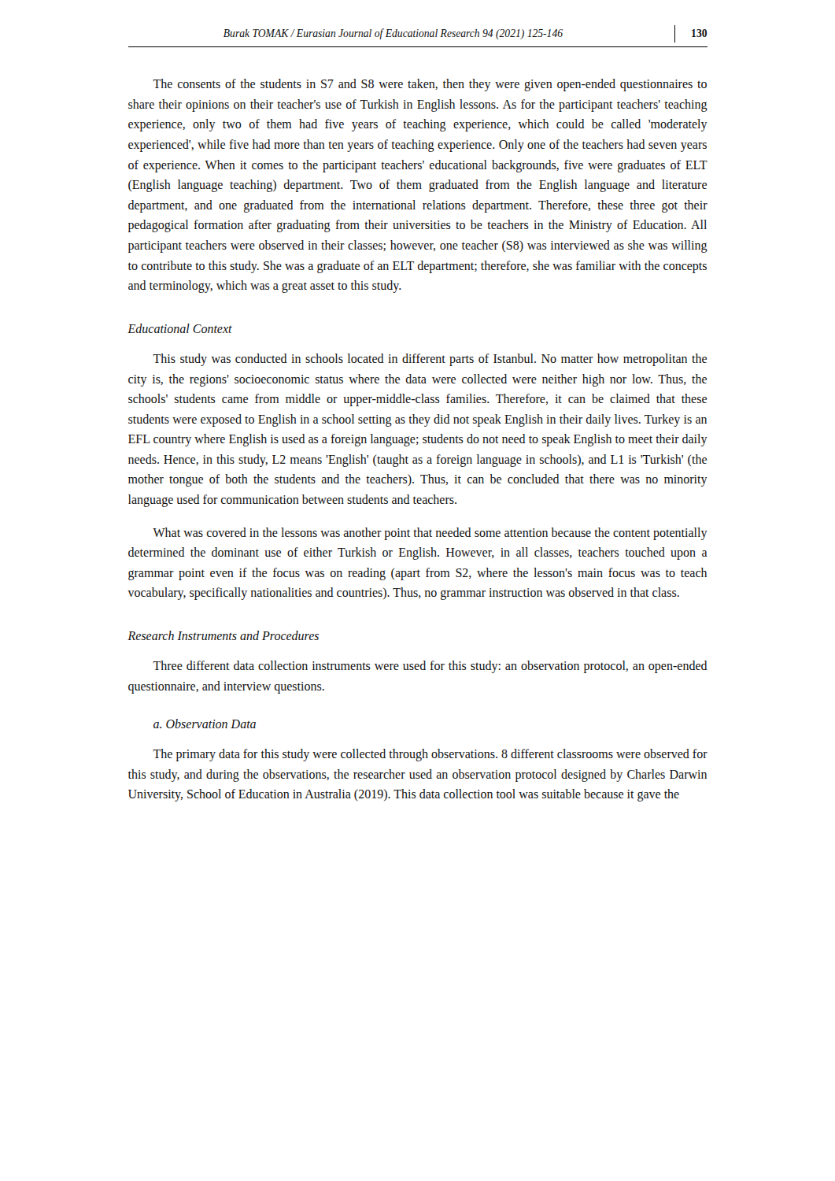Burak TOMAK / Eurasian Journal of Educational Research 94 (2021) 125-146 130
The consents of the students in S7 and S8 were taken, then they were given open-ended questionnaires to share their opinions on their teacher's use of Turkish in English lessons. As for the participant teachers' teaching experience, only two of them had five years of teaching experience, which could be called 'moderately experienced', while five had more than ten years of teaching experience. Only one of the teachers had seven years of experience. When it comes to the participant teachers' educational backgrounds, five were graduates of ELT (English language teaching) department. Two of them graduated from the English language and literature department, and one graduated from the international relations department. Therefore, these three got their pedagogical formation after graduating from their universities to be teachers in the Ministry of Education. All participant teachers were observed in their classes; however, one teacher (S8) was interviewed as she was willing to contribute to this study. She was a graduate of an ELT department; therefore, she was familiar with the concepts and terminology, which was a great asset to this study.
Educational Context
This study was conducted in schools located in different parts of Istanbul. No matter how metropolitan the city is, the regions' socioeconomic status where the data were collected were neither high nor low. Thus, the schools' students came from middle or upper-middle-class families. Therefore, it can be claimed that these students were exposed to English in a school setting as they did not speak English in their daily lives. Turkey is an EFL country where English is used as a foreign language; students do not need to speak English to meet their daily needs. Hence, in this study, L2 means 'English' (taught as a foreign language in schools), and L1 is 'Turkish' (the mother tongue of both the students and the teachers). Thus, it can be concluded that there was no minority language used for communication between students and teachers.
What was covered in the lessons was another point that needed some attention because the content potentially determined the dominant use of either Turkish or English. However, in all classes, teachers touched upon a grammar point even if the focus was on reading (apart from S2, where the lesson's main focus was to teach vocabulary, specifically nationalities and countries). Thus, no grammar instruction was observed in that class.
Research Instruments and Procedures
Three different data collection instruments were used for this study: an observation protocol, an open-ended questionnaire, and interview questions.
a. Observation Data
The primary data for this study were collected through observations. 8 different classrooms were observed for this study, and during the observations, the researcher used an observation protocol designed by Charles Darwin University, School of Education in Australia (2019). This data collection tool was suitable because it gave the